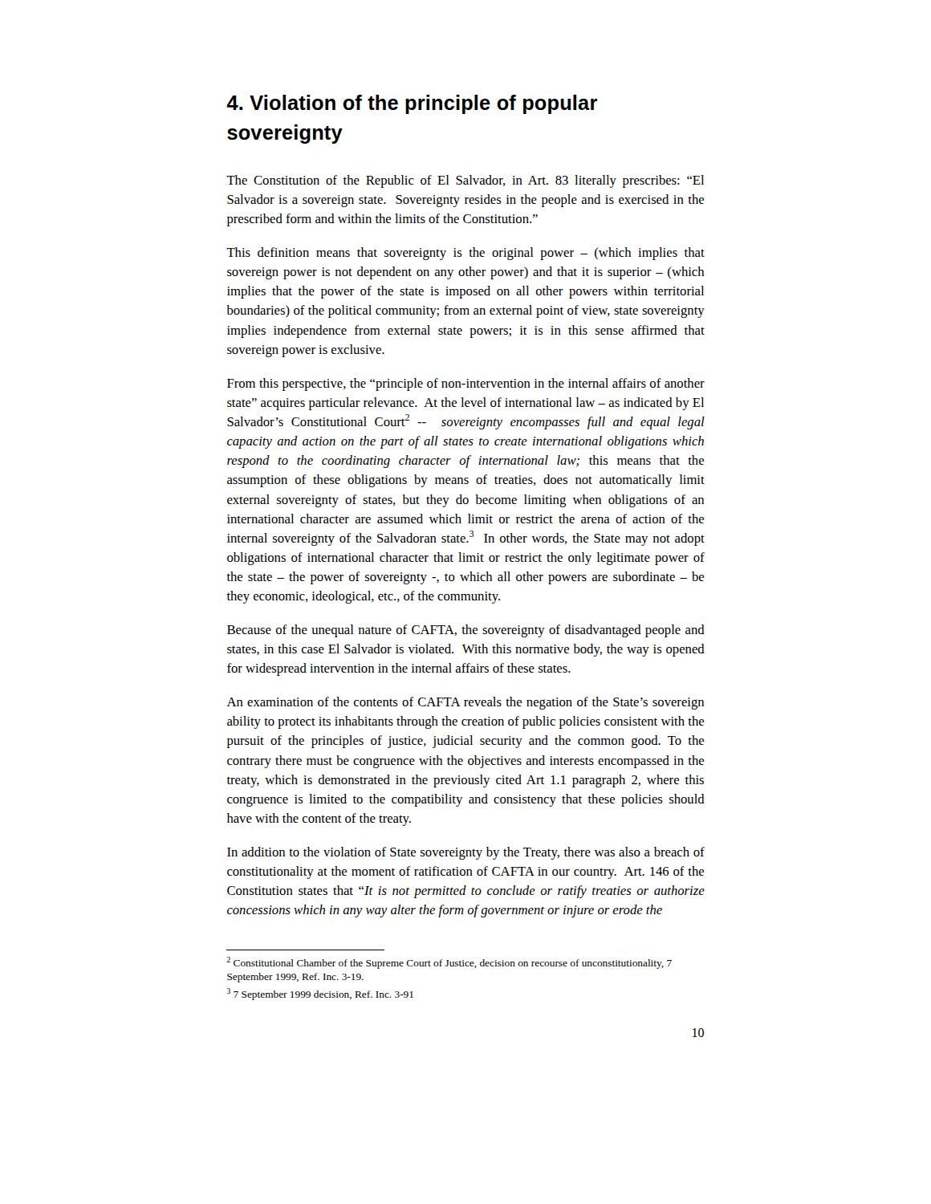4. Violation of the principle of popular sovereignty
The Constitution of the Republic of El Salvador, in Art. 83 literally prescribes: “El Salvador is a sovereign state. Sovereignty resides in the people and is exercised in the prescribed form and within the limits of the Constitution.”
This definition means that sovereignty is the original power – (which implies that sovereign power is not dependent on any other power) and that it is superior – (which implies that the power of the state is imposed on all other powers within territorial boundaries) of the political community; from an external point of view, state sovereignty implies independence from external state powers; it is in this sense affirmed that sovereign power is exclusive.
From this perspective, the “principle of non-intervention in the internal affairs of another state” acquires particular relevance. At the level of international law – as indicated by El Salvador’s Constitutional Court2 -- sovereignty encompasses full and equal legal capacity and action on the part of all states to create international obligations which respond to the coordinating character of international law; this means that the assumption of these obligations by means of treaties, does not automatically limit external sovereignty of states, but they do become limiting when obligations of an international character are assumed which limit or restrict the arena of action of the internal sovereignty of the Salvadoran state.3 In other words, the State may not adopt obligations of international character that limit or restrict the only legitimate power of the state – the power of sovereignty -, to which all other powers are subordinate – be they economic, ideological, etc., of the community.
Because of the unequal nature of CAFTA, the sovereignty of disadvantaged people and states, in this case El Salvador is violated. With this normative body, the way is opened for widespread intervention in the internal affairs of these states.
An examination of the contents of CAFTA reveals the negation of the State’s sovereign ability to protect its inhabitants through the creation of public policies consistent with the pursuit of the principles of justice, judicial security and the common good. To the contrary there must be congruence with the objectives and interests encompassed in the treaty, which is demonstrated in the previously cited Art 1.1 paragraph 2, where this congruence is limited to the compatibility and consistency that these policies should have with the content of the treaty.
In addition to the violation of State sovereignty by the Treaty, there was also a breach of constitutionality at the moment of ratification of CAFTA in our country. Art. 146 of the Constitution states that “It is not permitted to conclude or ratify treaties or authorize concessions which in any way alter the form of government or injure or erode the
2 Constitutional Chamber of the Supreme Court of Justice, decision on recourse of unconstitutionality, 7 September 1999, Ref. Inc. 3-19.
3 7 September 1999 decision, Ref. Inc. 3-91
10